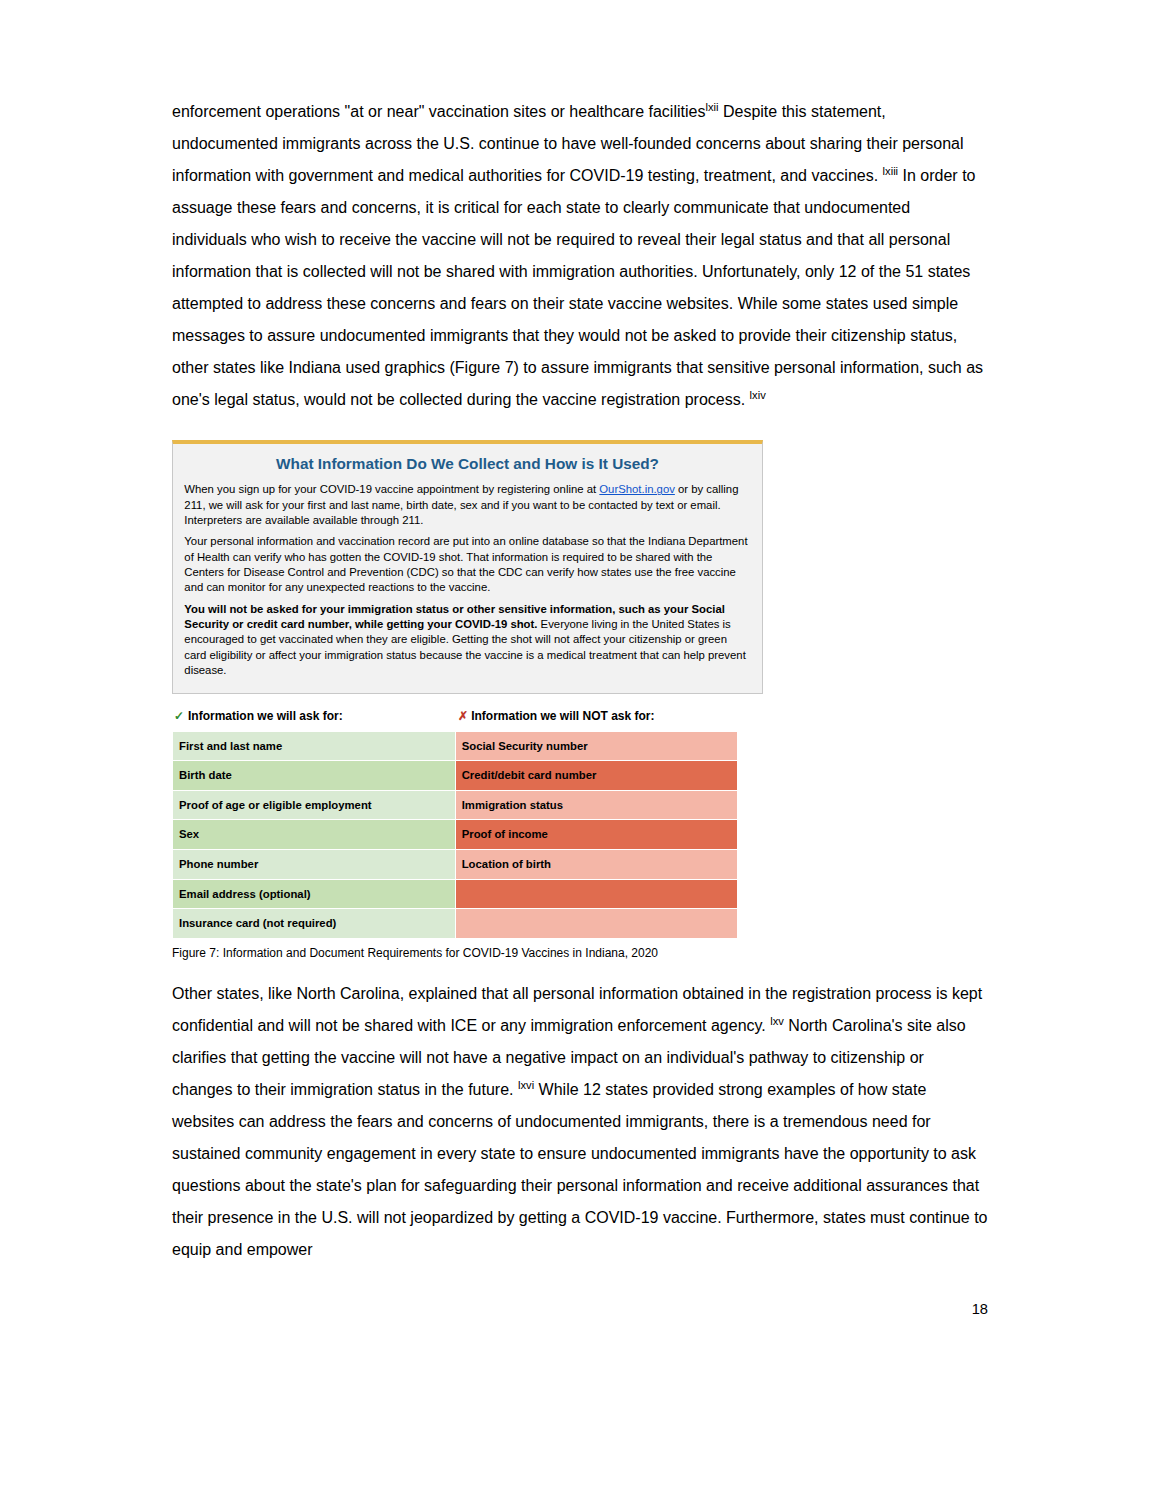enforcement operations "at or near" vaccination sites or healthcare facilitieslxii Despite this statement, undocumented immigrants across the U.S. continue to have well-founded concerns about sharing their personal information with government and medical authorities for COVID-19 testing, treatment, and vaccines. lxiii In order to assuage these fears and concerns, it is critical for each state to clearly communicate that undocumented individuals who wish to receive the vaccine will not be required to reveal their legal status and that all personal information that is collected will not be shared with immigration authorities. Unfortunately, only 12 of the 51 states attempted to address these concerns and fears on their state vaccine websites. While some states used simple messages to assure undocumented immigrants that they would not be asked to provide their citizenship status, other states like Indiana used graphics (Figure 7) to assure immigrants that sensitive personal information, such as one's legal status, would not be collected during the vaccine registration process. lxiv
What Information Do We Collect and How is It Used?
When you sign up for your COVID-19 vaccine appointment by registering online at OurShot.in.gov or by calling 211, we will ask for your first and last name, birth date, sex and if you want to be contacted by text or email. Interpreters are available available through 211.
Your personal information and vaccination record are put into an online database so that the Indiana Department of Health can verify who has gotten the COVID-19 shot. That information is required to be shared with the Centers for Disease Control and Prevention (CDC) so that the CDC can verify how states use the free vaccine and can monitor for any unexpected reactions to the vaccine.
You will not be asked for your immigration status or other sensitive information, such as your Social Security or credit card number, while getting your COVID-19 shot. Everyone living in the United States is encouraged to get vaccinated when they are eligible. Getting the shot will not affect your citizenship or green card eligibility or affect your immigration status because the vaccine is a medical treatment that can help prevent disease.
✓Information we will ask for:
✗Information we will NOT ask for:
| First and last name | Social Security number |
| Birth date | Credit/debit card number |
| Proof of age or eligible employment | Immigration status |
| Sex | Proof of income |
| Phone number | Location of birth |
| Email address (optional) | |
| Insurance card (not required) | |
Figure 7: Information and Document Requirements for COVID-19 Vaccines in Indiana, 2020
Other states, like North Carolina, explained that all personal information obtained in the registration process is kept confidential and will not be shared with ICE or any immigration enforcement agency. lxv North Carolina's site also clarifies that getting the vaccine will not have a negative impact on an individual's pathway to citizenship or changes to their immigration status in the future. lxvi While 12 states provided strong examples of how state websites can address the fears and concerns of undocumented immigrants, there is a tremendous need for sustained community engagement in every state to ensure undocumented immigrants have the opportunity to ask questions about the state's plan for safeguarding their personal information and receive additional assurances that their presence in the U.S. will not jeopardized by getting a COVID-19 vaccine. Furthermore, states must continue to equip and empower
18